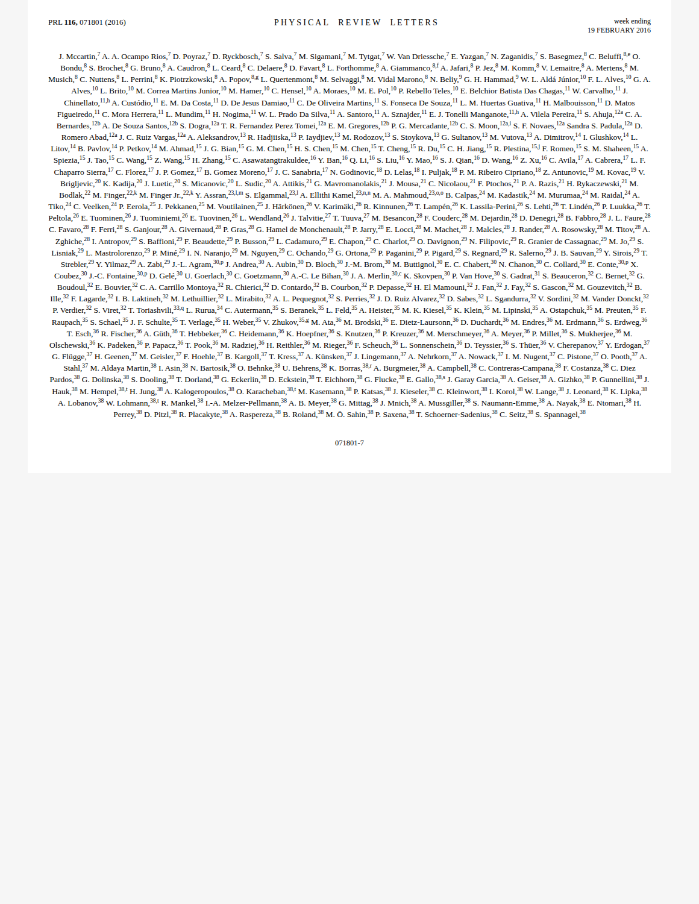PRL 116, 071801 (2016)
Physical Review Letters
week ending19 FEBRUARY 2016
J. Mccartin,7 A. A. Ocampo Rios,7 D. Poyraz,7 D. Ryckbosch,7 S. Salva,7 M. Sigamani,7 M. Tytgat,7 W. Van Driessche,7 E. Yazgan,7 N. Zaganidis,7 S. Basegmez,8 C. Beluffi,8,e O. Bondu,8 S. Brochet,8 G. Bruno,8 A. Caudron,8 L. Ceard,8 C. Delaere,8 D. Favart,8 L. Forthomme,8 A. Giammanco,8,f A. Jafari,8 P. Jez,8 M. Komm,8 V. Lemaitre,8 A. Mertens,8 M. Musich,8 C. Nuttens,8 L. Perrini,8 K. Piotrzkowski,8 A. Popov,8,g L. Quertenmont,8 M. Selvaggi,8 M. Vidal Marono,8 N. Beliy,9 G. H. Hammad,9 W. L. Aldá Júnior,10 F. L. Alves,10 G. A. Alves,10 L. Brito,10 M. Correa Martins Junior,10 M. Hamer,10 C. Hensel,10 A. Moraes,10 M. E. Pol,10 P. Rebello Teles,10 E. Belchior Batista Das Chagas,11 W. Carvalho,11 J. Chinellato,11,h A. Custódio,11 E. M. Da Costa,11 D. De Jesus Damiao,11 C. De Oliveira Martins,11 S. Fonseca De Souza,11 L. M. Huertas Guativa,11 H. Malbouisson,11 D. Matos Figueiredo,11 C. Mora Herrera,11 L. Mundim,11 H. Nogima,11 W. L. Prado Da Silva,11 A. Santoro,11 A. Sznajder,11 E. J. Tonelli Manganote,11,h A. Vilela Pereira,11 S. Ahuja,12a C. A. Bernardes,12b A. De Souza Santos,12b S. Dogra,12a T. R. Fernandez Perez Tomei,12a E. M. Gregores,12b P. G. Mercadante,12b C. S. Moon,12a,i S. F. Novaes,12a Sandra S. Padula,12a D. Romero Abad,12a J. C. Ruiz Vargas,12a A. Aleksandrov,13 R. Hadjiiska,13 P. Iaydjiev,13 M. Rodozov,13 S. Stoykova,13 G. Sultanov,13 M. Vutova,13 A. Dimitrov,14 I. Glushkov,14 L. Litov,14 B. Pavlov,14 P. Petkov,14 M. Ahmad,15 J. G. Bian,15 G. M. Chen,15 H. S. Chen,15 M. Chen,15 T. Cheng,15 R. Du,15 C. H. Jiang,15 R. Plestina,15,j F. Romeo,15 S. M. Shaheen,15 A. Spiezia,15 J. Tao,15 C. Wang,15 Z. Wang,15 H. Zhang,15 C. Asawatangtrakuldee,16 Y. Ban,16 Q. Li,16 S. Liu,16 Y. Mao,16 S. J. Qian,16 D. Wang,16 Z. Xu,16 C. Avila,17 A. Cabrera,17 L. F. Chaparro Sierra,17 C. Florez,17 J. P. Gomez,17 B. Gomez Moreno,17 J. C. Sanabria,17 N. Godinovic,18 D. Lelas,18 I. Puljak,18 P. M. Ribeiro Cipriano,18 Z. Antunovic,19 M. Kovac,19 V. Brigljevic,20 K. Kadija,20 J. Luetic,20 S. Micanovic,20 L. Sudic,20 A. Attikis,21 G. Mavromanolakis,21 J. Mousa,21 C. Nicolaou,21 F. Ptochos,21 P. A. Razis,21 H. Rykaczewski,21 M. Bodlak,22 M. Finger,22,k M. Finger Jr.,22,k Y. Assran,23,l,m S. Elgammal,23,l A. Ellithi Kamel,23,n,n M. A. Mahmoud,23,o,o B. Calpas,24 M. Kadastik,24 M. Murumaa,24 M. Raidal,24 A. Tiko,24 C. Veelken,24 P. Eerola,25 J. Pekkanen,25 M. Voutilainen,25 J. Härkönen,26 V. Karimäki,26 R. Kinnunen,26 T. Lampén,26 K. Lassila-Perini,26 S. Lehti,26 T. Lindén,26 P. Luukka,26 T. Peltola,26 E. Tuominen,26 J. Tuominiemi,26 E. Tuovinen,26 L. Wendland,26 J. Talvitie,27 T. Tuuva,27 M. Besancon,28 F. Couderc,28 M. Dejardin,28 D. Denegri,28 B. Fabbro,28 J. L. Faure,28 C. Favaro,28 F. Ferri,28 S. Ganjour,28 A. Givernaud,28 P. Gras,28 G. Hamel de Monchenault,28 P. Jarry,28 E. Locci,28 M. Machet,28 J. Malcles,28 J. Rander,28 A. Rosowsky,28 M. Titov,28 A. Zghiche,28 I. Antropov,29 S. Baffioni,29 F. Beaudette,29 P. Busson,29 L. Cadamuro,29 E. Chapon,29 C. Charlot,29 O. Davignon,29 N. Filipovic,29 R. Granier de Cassagnac,29 M. Jo,29 S. Lisniak,29 L. Mastrolorenzo,29 P. Miné,29 I. N. Naranjo,29 M. Nguyen,29 C. Ochando,29 G. Ortona,29 P. Paganini,29 P. Pigard,29 S. Regnard,29 R. Salerno,29 J. B. Sauvan,29 Y. Sirois,29 T. Strebler,29 Y. Yilmaz,29 A. Zabi,29 J.-L. Agram,30,p J. Andrea,30 A. Aubin,30 D. Bloch,30 J.-M. Brom,30 M. Buttignol,30 E. C. Chabert,30 N. Chanon,30 C. Collard,30 E. Conte,30,p X. Coubez,30 J.-C. Fontaine,30,p D. Gelé,30 U. Goerlach,30 C. Goetzmann,30 A.-C. Le Bihan,30 J. A. Merlin,30,c K. Skovpen,30 P. Van Hove,30 S. Gadrat,31 S. Beauceron,32 C. Bernet,32 G. Boudoul,32 E. Bouvier,32 C. A. Carrillo Montoya,32 R. Chierici,32 D. Contardo,32 B. Courbon,32 P. Depasse,32 H. El Mamouni,32 J. Fan,32 J. Fay,32 S. Gascon,32 M. Gouzevitch,32 B. Ille,32 F. Lagarde,32 I. B. Laktineh,32 M. Lethuillier,32 L. Mirabito,32 A. L. Pequegnot,32 S. Perries,32 J. D. Ruiz Alvarez,32 D. Sabes,32 L. Sgandurra,32 V. Sordini,32 M. Vander Donckt,32 P. Verdier,32 S. Viret,32 T. Toriashvili,33,q L. Rurua,34 C. Autermann,35 S. Beranek,35 L. Feld,35 A. Heister,35 M. K. Kiesel,35 K. Klein,35 M. Lipinski,35 A. Ostapchuk,35 M. Preuten,35 F. Raupach,35 S. Schael,35 J. F. Schulte,35 T. Verlage,35 H. Weber,35 V. Zhukov,35,g M. Ata,36 M. Brodski,36 E. Dietz-Laursonn,36 D. Duchardt,36 M. Endres,36 M. Erdmann,36 S. Erdweg,36 T. Esch,36 R. Fischer,36 A. Güth,36 T. Hebbeker,36 C. Heidemann,36 K. Hoepfner,36 S. Knutzen,36 P. Kreuzer,36 M. Merschmeyer,36 A. Meyer,36 P. Millet,36 S. Mukherjee,36 M. Olschewski,36 K. Padeken,36 P. Papacz,36 T. Pook,36 M. Radziej,36 H. Reithler,36 M. Rieger,36 F. Scheuch,36 L. Sonnenschein,36 D. Teyssier,36 S. Thüer,36 V. Cherepanov,37 Y. Erdogan,37 G. Flügge,37 H. Geenen,37 M. Geisler,37 F. Hoehle,37 B. Kargoll,37 T. Kress,37 A. Künsken,37 J. Lingemann,37 A. Nehrkorn,37 A. Nowack,37 I. M. Nugent,37 C. Pistone,37 O. Pooth,37 A. Stahl,37 M. Aldaya Martin,38 I. Asin,38 N. Bartosik,38 O. Behnke,38 U. Behrens,38 K. Borras,38,r A. Burgmeier,38 A. Campbell,38 C. Contreras-Campana,38 F. Costanza,38 C. Diez Pardos,38 G. Dolinska,38 S. Dooling,38 T. Dorland,38 G. Eckerlin,38 D. Eckstein,38 T. Eichhorn,38 G. Flucke,38 E. Gallo,38,s J. Garay Garcia,38 A. Geiser,38 A. Gizhko,38 P. Gunnellini,38 J. Hauk,38 M. Hempel,38,t H. Jung,38 A. Kalogeropoulos,38 O. Karacheban,38,t M. Kasemann,38 P. Katsas,38 J. Kieseler,38 C. Kleinwort,38 I. Korol,38 W. Lange,38 J. Leonard,38 K. Lipka,38 A. Lobanov,38 W. Lohmann,38,t R. Mankel,38 I.-A. Melzer-Pellmann,38 A. B. Meyer,38 G. Mittag,38 J. Mnich,38 A. Mussgiller,38 S. Naumann-Emme,38 A. Nayak,38 E. Ntomari,38 H. Perrey,38 D. Pitzl,38 R. Placakyte,38 A. Raspereza,38 B. Roland,38 M. Ö. Sahin,38 P. Saxena,38 T. Schoerner-Sadenius,38 C. Seitz,38 S. Spannagel,38
071801-7